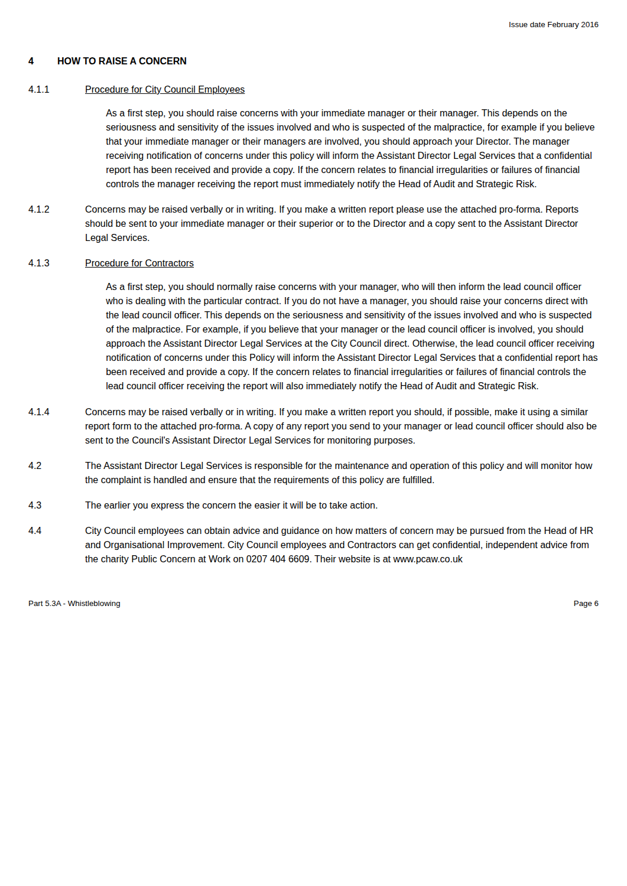Issue date February 2016
4 HOW TO RAISE A CONCERN
4.1.1
Procedure for City Council Employees
As a first step, you should raise concerns with your immediate manager or their manager. This depends on the seriousness and sensitivity of the issues involved and who is suspected of the malpractice, for example if you believe that your immediate manager or their managers are involved, you should approach your Director. The manager receiving notification of concerns under this policy will inform the Assistant Director Legal Services that a confidential report has been received and provide a copy. If the concern relates to financial irregularities or failures of financial controls the manager receiving the report must immediately notify the Head of Audit and Strategic Risk.
4.1.2
Concerns may be raised verbally or in writing. If you make a written report please use the attached pro-forma. Reports should be sent to your immediate manager or their superior or to the Director and a copy sent to the Assistant Director Legal Services.
4.1.3
Procedure for Contractors
As a first step, you should normally raise concerns with your manager, who will then inform the lead council officer who is dealing with the particular contract. If you do not have a manager, you should raise your concerns direct with the lead council officer. This depends on the seriousness and sensitivity of the issues involved and who is suspected of the malpractice. For example, if you believe that your manager or the lead council officer is involved, you should approach the Assistant Director Legal Services at the City Council direct. Otherwise, the lead council officer receiving notification of concerns under this Policy will inform the Assistant Director Legal Services that a confidential report has been received and provide a copy. If the concern relates to financial irregularities or failures of financial controls the lead council officer receiving the report will also immediately notify the Head of Audit and Strategic Risk.
4.1.4
Concerns may be raised verbally or in writing. If you make a written report you should, if possible, make it using a similar report form to the attached pro-forma. A copy of any report you send to your manager or lead council officer should also be sent to the Council's Assistant Director Legal Services for monitoring purposes.
4.2
The Assistant Director Legal Services is responsible for the maintenance and operation of this policy and will monitor how the complaint is handled and ensure that the requirements of this policy are fulfilled.
4.3
The earlier you express the concern the easier it will be to take action.
4.4
City Council employees can obtain advice and guidance on how matters of concern may be pursued from the Head of HR and Organisational Improvement. City Council employees and Contractors can get confidential, independent advice from the charity Public Concern at Work on 0207 404 6609. Their website is at www.pcaw.co.uk
Part 5.3A - Whistleblowing Page 6